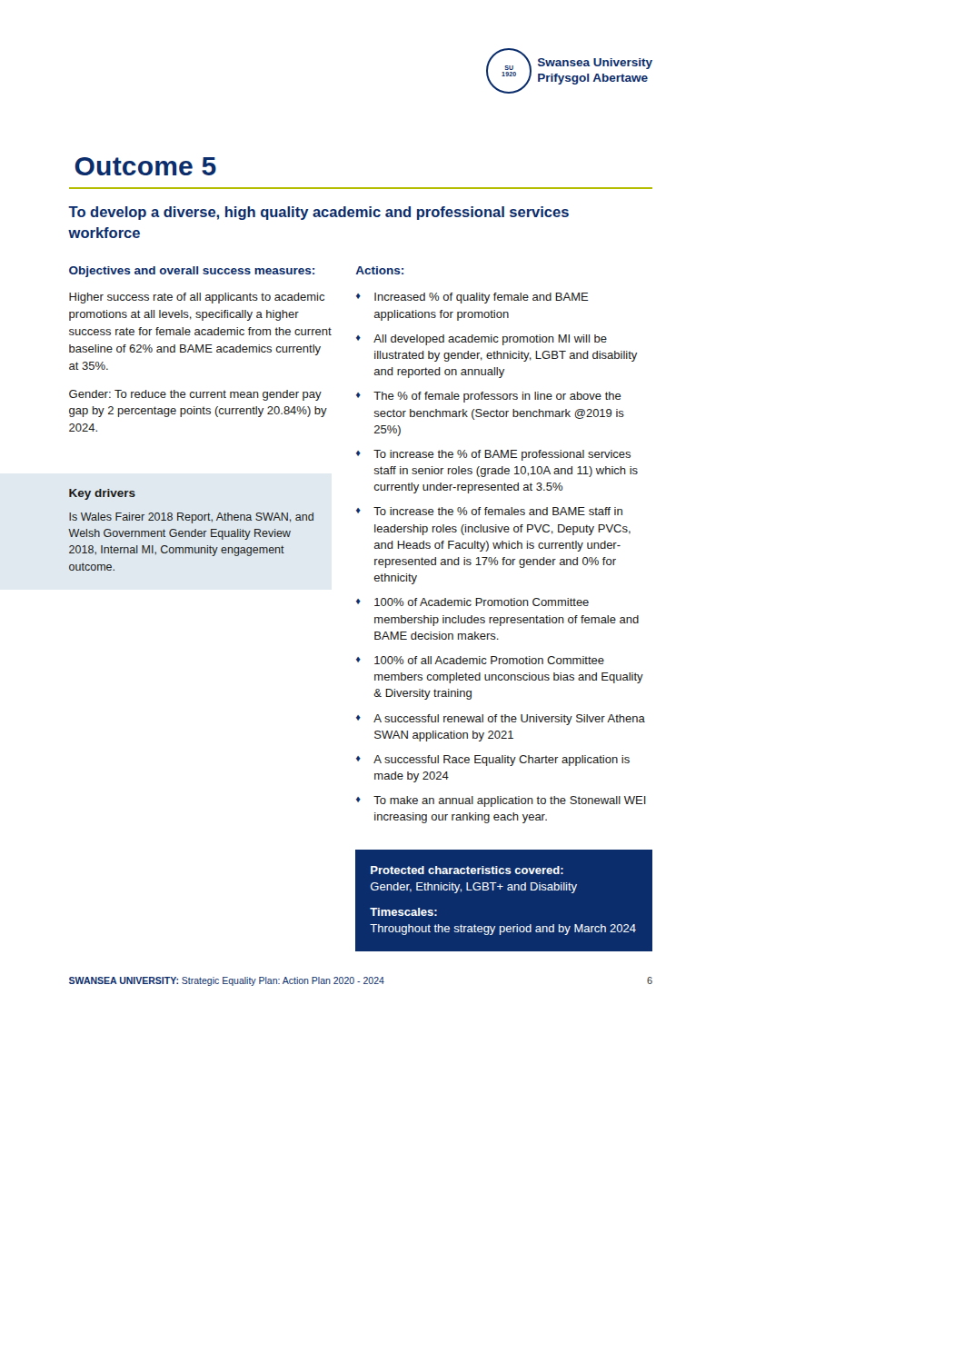SU
1920
Swansea University
Prifysgol Abertawe
Outcome 5
To develop a diverse, high quality academic and professional services workforce
Objectives and overall success measures:
Higher success rate of all applicants to academic promotions at all levels, specifically a higher success rate for female academic from the current baseline of 62% and BAME academics currently at 35%.
Gender: To reduce the current mean gender pay gap by 2 percentage points (currently 20.84%) by 2024.
Key drivers
Is Wales Fairer 2018 Report, Athena SWAN, and Welsh Government Gender Equality Review 2018, Internal MI, Community engagement outcome.
Actions:
Increased % of quality female and BAME applications for promotion
All developed academic promotion MI will be illustrated by gender, ethnicity, LGBT and disability and reported on annually
The % of female professors in line or above the sector benchmark (Sector benchmark @2019 is 25%)
To increase the % of BAME professional services staff in senior roles (grade 10,10A and 11) which is currently under-represented at 3.5%
To increase the % of females and BAME staff in leadership roles (inclusive of PVC, Deputy PVCs, and Heads of Faculty) which is currently under-represented and is 17% for gender and 0% for ethnicity
100% of Academic Promotion Committee membership includes representation of female and BAME decision makers.
100% of all Academic Promotion Committee members completed unconscious bias and Equality & Diversity training
A successful renewal of the University Silver Athena SWAN application by 2021
A successful Race Equality Charter application is made by 2024
To make an annual application to the Stonewall WEI increasing our ranking each year.
Protected characteristics covered:
Gender, Ethnicity, LGBT+ and Disability
Timescales:
Throughout the strategy period and by March 2024
SWANSEA UNIVERSITY: Strategic Equality Plan: Action Plan 2020 - 2024
6